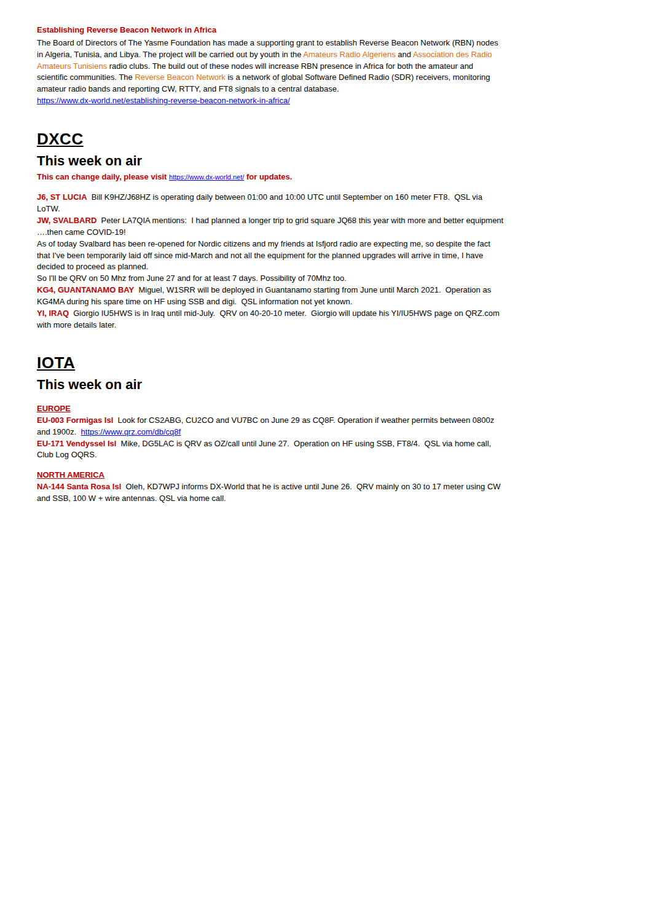Establishing Reverse Beacon Network in Africa
The Board of Directors of The Yasme Foundation has made a supporting grant to establish Reverse Beacon Network (RBN) nodes in Algeria, Tunisia, and Libya. The project will be carried out by youth in the Amateurs Radio Algeriens and Association des Radio Amateurs Tunisiens radio clubs. The build out of these nodes will increase RBN presence in Africa for both the amateur and scientific communities. The Reverse Beacon Network is a network of global Software Defined Radio (SDR) receivers, monitoring amateur radio bands and reporting CW, RTTY, and FT8 signals to a central database.
https://www.dx-world.net/establishing-reverse-beacon-network-in-africa/
DXCC
This week on air
This can change daily, please visit https://www.dx-world.net/ for updates.
J6, ST LUCIA Bill K9HZ/J68HZ is operating daily between 01:00 and 10:00 UTC until September on 160 meter FT8. QSL via LoTW.
JW, SVALBARD Peter LA7QIA mentions: I had planned a longer trip to grid square JQ68 this year with more and better equipment ….then came COVID-19!
As of today Svalbard has been re-opened for Nordic citizens and my friends at Isfjord radio are expecting me, so despite the fact that I've been temporarily laid off since mid-March and not all the equipment for the planned upgrades will arrive in time, I have decided to proceed as planned.
So I'll be QRV on 50 Mhz from June 27 and for at least 7 days. Possibility of 70Mhz too.
KG4, GUANTANAMO BAY Miguel, W1SRR will be deployed in Guantanamo starting from June until March 2021. Operation as KG4MA during his spare time on HF using SSB and digi. QSL information not yet known.
YI, IRAQ Giorgio IU5HWS is in Iraq until mid-July. QRV on 40-20-10 meter. Giorgio will update his YI/IU5HWS page on QRZ.com with more details later.
IOTA
This week on air
EUROPE
EU-003 Formigas Isl Look for CS2ABG, CU2CO and VU7BC on June 29 as CQ8F. Operation if weather permits between 0800z and 1900z. https://www.qrz.com/db/cq8f
EU-171 Vendyssel Isl Mike, DG5LAC is QRV as OZ/call until June 27. Operation on HF using SSB, FT8/4. QSL via home call, Club Log OQRS.
NORTH AMERICA
NA-144 Santa Rosa Isl Oleh, KD7WPJ informs DX-World that he is active until June 26. QRV mainly on 30 to 17 meter using CW and SSB, 100 W + wire antennas. QSL via home call.